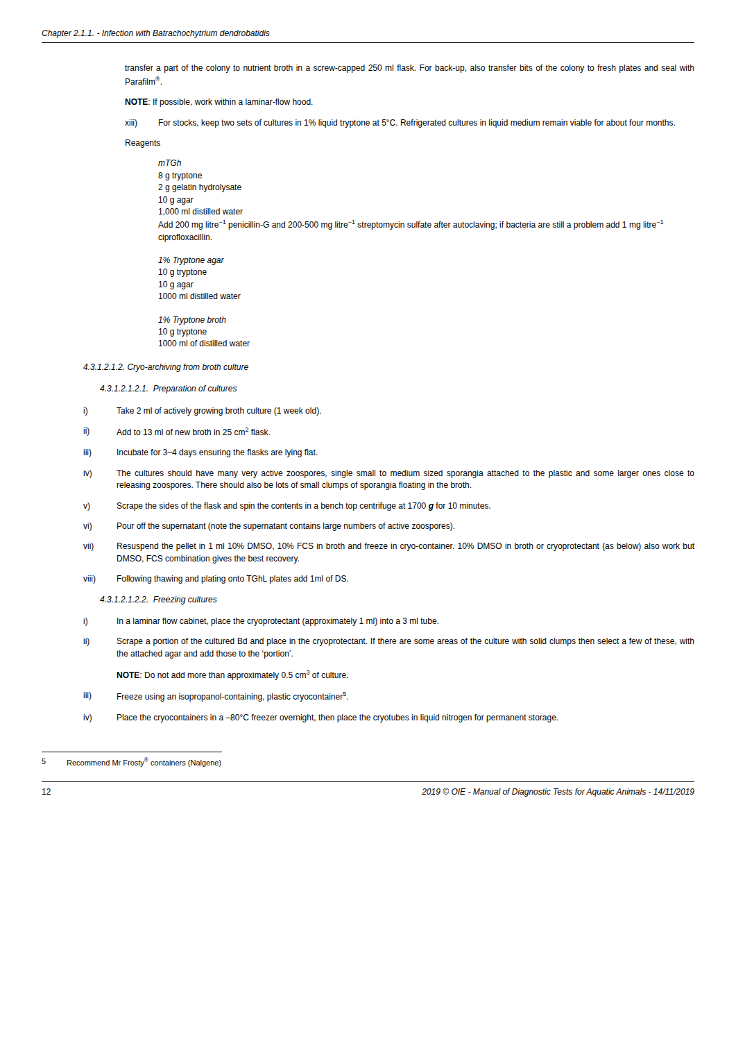Chapter 2.1.1. - Infection with Batrachochytrium dendrobatidis
transfer a part of the colony to nutrient broth in a screw-capped 250 ml flask. For back-up, also transfer bits of the colony to fresh plates and seal with Parafilm®.
NOTE: If possible, work within a laminar-flow hood.
xiii)
For stocks, keep two sets of cultures in 1% liquid tryptone at 5°C. Refrigerated cultures in liquid medium remain viable for about four months.
Reagents
mTGh
8 g tryptone
2 g gelatin hydrolysate
10 g agar
1,000 ml distilled water
Add 200 mg litre−1 penicillin-G and 200-500 mg litre−1 streptomycin sulfate after autoclaving; if bacteria are still a problem add 1 mg litre−1 ciprofloxacillin.
1% Tryptone agar
10 g tryptone
10 g agar
1000 ml distilled water
1% Tryptone broth
10 g tryptone
1000 ml of distilled water
4.3.1.2.1.2. Cryo-archiving from broth culture
4.3.1.2.1.2.1. Preparation of cultures
i)
Take 2 ml of actively growing broth culture (1 week old).
ii)
Add to 13 ml of new broth in 25 cm2 flask.
iii)
Incubate for 3–4 days ensuring the flasks are lying flat.
iv)
The cultures should have many very active zoospores, single small to medium sized sporangia attached to the plastic and some larger ones close to releasing zoospores. There should also be lots of small clumps of sporangia floating in the broth.
v)
Scrape the sides of the flask and spin the contents in a bench top centrifuge at 1700 g for 10 minutes.
vi)
Pour off the supernatant (note the supernatant contains large numbers of active zoospores).
vii)
Resuspend the pellet in 1 ml 10% DMSO, 10% FCS in broth and freeze in cryo-container. 10% DMSO in broth or cryoprotectant (as below) also work but DMSO, FCS combination gives the best recovery.
viii)
Following thawing and plating onto TGhL plates add 1ml of DS.
4.3.1.2.1.2.2. Freezing cultures
i)
In a laminar flow cabinet, place the cryoprotectant (approximately 1 ml) into a 3 ml tube.
ii)
Scrape a portion of the cultured Bd and place in the cryoprotectant. If there are some areas of the culture with solid clumps then select a few of these, with the attached agar and add those to the ‘portion’.
NOTE: Do not add more than approximately 0.5 cm3 of culture.
iii)
Freeze using an isopropanol-containing, plastic cryocontainer5.
iv)
Place the cryocontainers in a –80°C freezer overnight, then place the cryotubes in liquid nitrogen for permanent storage.
5
Recommend Mr Frosty® containers (Nalgene)
12
2019 © OIE - Manual of Diagnostic Tests for Aquatic Animals - 14/11/2019